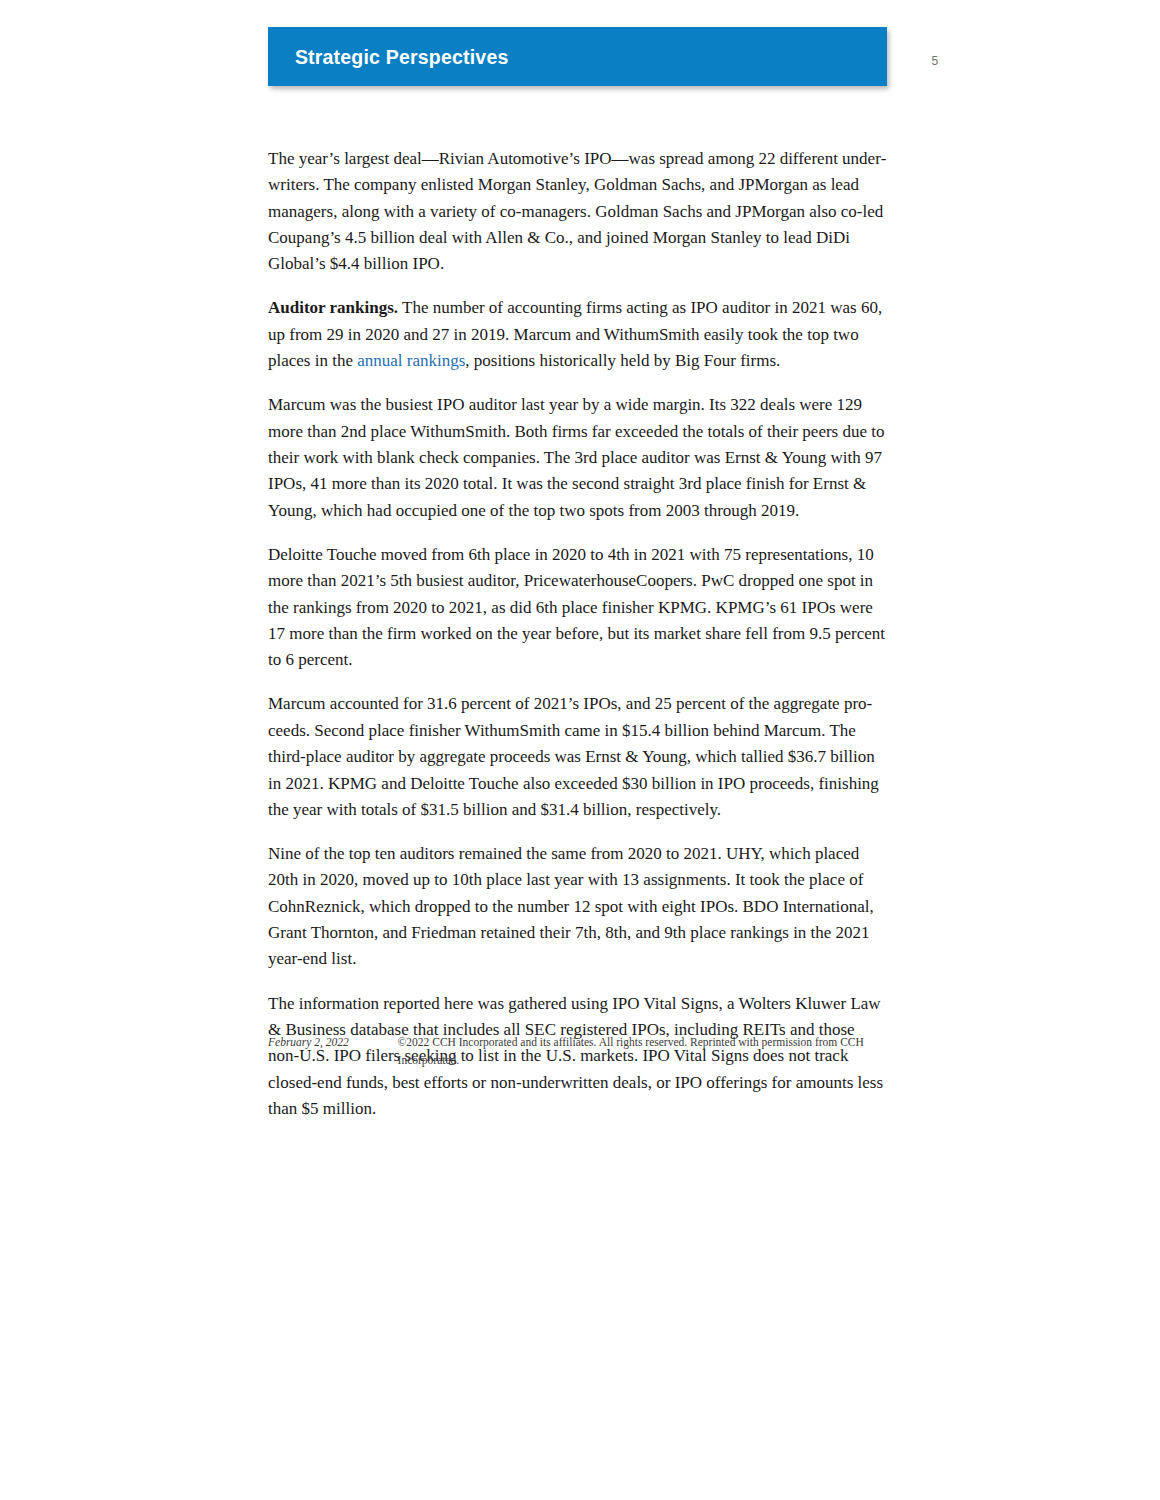Strategic Perspectives
5
The year’s largest deal—Rivian Automotive’s IPO—was spread among 22 different underwriters. The company enlisted Morgan Stanley, Goldman Sachs, and JPMorgan as lead managers, along with a variety of co-managers. Goldman Sachs and JPMorgan also co-led Coupang’s 4.5 billion deal with Allen & Co., and joined Morgan Stanley to lead DiDi Global’s $4.4 billion IPO.
Auditor rankings. The number of accounting firms acting as IPO auditor in 2021 was 60, up from 29 in 2020 and 27 in 2019. Marcum and WithumSmith easily took the top two places in the annual rankings, positions historically held by Big Four firms.
Marcum was the busiest IPO auditor last year by a wide margin. Its 322 deals were 129 more than 2nd place WithumSmith. Both firms far exceeded the totals of their peers due to their work with blank check companies. The 3rd place auditor was Ernst & Young with 97 IPOs, 41 more than its 2020 total. It was the second straight 3rd place finish for Ernst & Young, which had occupied one of the top two spots from 2003 through 2019.
Deloitte Touche moved from 6th place in 2020 to 4th in 2021 with 75 representations, 10 more than 2021’s 5th busiest auditor, PricewaterhouseCoopers. PwC dropped one spot in the rankings from 2020 to 2021, as did 6th place finisher KPMG. KPMG’s 61 IPOs were 17 more than the firm worked on the year before, but its market share fell from 9.5 percent to 6 percent.
Marcum accounted for 31.6 percent of 2021’s IPOs, and 25 percent of the aggregate proceeds. Second place finisher WithumSmith came in $15.4 billion behind Marcum. The third-place auditor by aggregate proceeds was Ernst & Young, which tallied $36.7 billion in 2021. KPMG and Deloitte Touche also exceeded $30 billion in IPO proceeds, finishing the year with totals of $31.5 billion and $31.4 billion, respectively.
Nine of the top ten auditors remained the same from 2020 to 2021. UHY, which placed 20th in 2020, moved up to 10th place last year with 13 assignments. It took the place of CohnReznick, which dropped to the number 12 spot with eight IPOs. BDO International, Grant Thornton, and Friedman retained their 7th, 8th, and 9th place rankings in the 2021 year-end list.
The information reported here was gathered using IPO Vital Signs, a Wolters Kluwer Law & Business database that includes all SEC registered IPOs, including REITs and those non-U.S. IPO filers seeking to list in the U.S. markets. IPO Vital Signs does not track closed-end funds, best efforts or non-underwritten deals, or IPO offerings for amounts less than $5 million.
February 2, 2022
©2022 CCH Incorporated and its affiliates. All rights reserved. Reprinted with permission from CCH Incorporated.